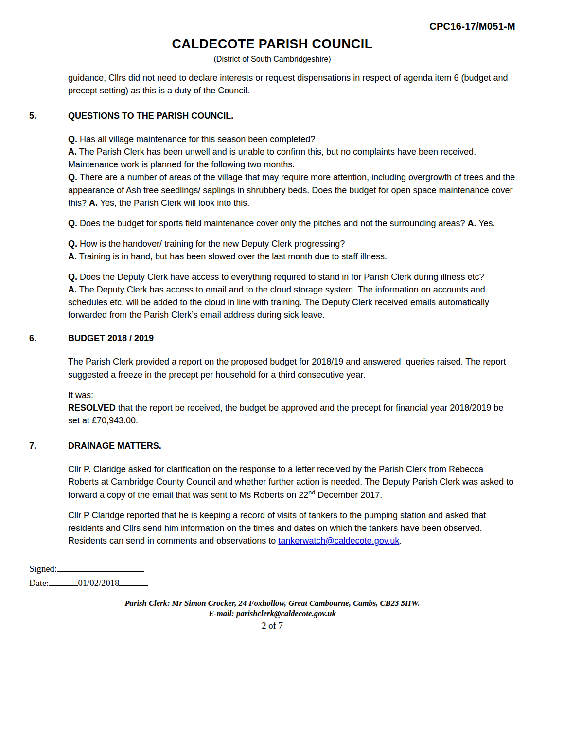CPC16-17/M051-M
CALDECOTE PARISH COUNCIL
(District of South Cambridgeshire)
guidance, Cllrs did not need to declare interests or request dispensations in respect of agenda item 6 (budget and precept setting) as this is a duty of the Council.
5.
QUESTIONS TO THE PARISH COUNCIL.
Q. Has all village maintenance for this season been completed?
A. The Parish Clerk has been unwell and is unable to confirm this, but no complaints have been received. Maintenance work is planned for the following two months.
Q. There are a number of areas of the village that may require more attention, including overgrowth of trees and the appearance of Ash tree seedlings/ saplings in shrubbery beds. Does the budget for open space maintenance cover this? A. Yes, the Parish Clerk will look into this.
Q. Does the budget for sports field maintenance cover only the pitches and not the surrounding areas? A. Yes.
Q. How is the handover/ training for the new Deputy Clerk progressing?
A. Training is in hand, but has been slowed over the last month due to staff illness.
Q. Does the Deputy Clerk have access to everything required to stand in for Parish Clerk during illness etc?
A. The Deputy Clerk has access to email and to the cloud storage system. The information on accounts and schedules etc. will be added to the cloud in line with training. The Deputy Clerk received emails automatically forwarded from the Parish Clerk’s email address during sick leave.
6.
BUDGET 2018 / 2019
The Parish Clerk provided a report on the proposed budget for 2018/19 and answered queries raised. The report suggested a freeze in the precept per household for a third consecutive year.
It was:
RESOLVED that the report be received, the budget be approved and the precept for financial year 2018/2019 be set at £70,943.00.
7.
DRAINAGE MATTERS.
Cllr P. Claridge asked for clarification on the response to a letter received by the Parish Clerk from Rebecca Roberts at Cambridge County Council and whether further action is needed. The Deputy Parish Clerk was asked to forward a copy of the email that was sent to Ms Roberts on 22nd December 2017.
Cllr P Claridge reported that he is keeping a record of visits of tankers to the pumping station and asked that residents and Cllrs send him information on the times and dates on which the tankers have been observed. Residents can send in comments and observations to tankerwatch@caldecote.gov.uk.
Signed:
Date: 01/02/2018
Parish Clerk: Mr Simon Crocker, 24 Foxhollow, Great Cambourne, Cambs, CB23 5HW.
E-mail: parishclerk@caldecote.gov.uk
2 of 7